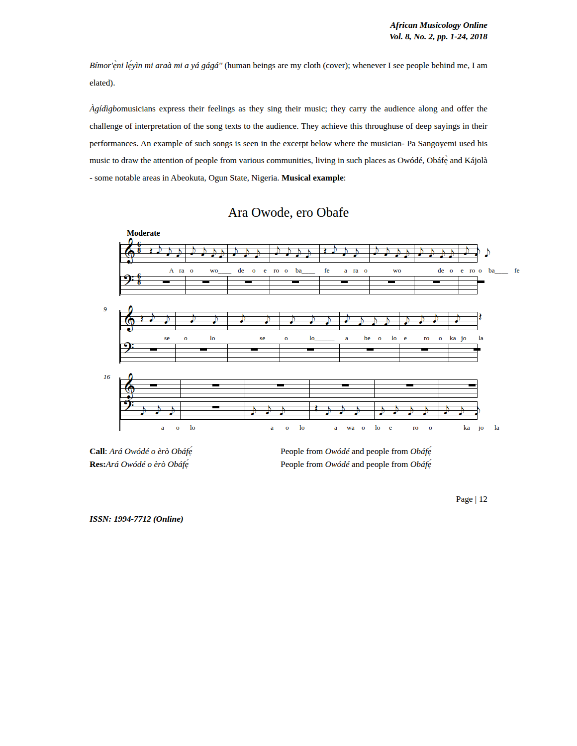African Musicology Online
Vol. 8, No. 2, pp. 1-24, 2018
Bímor'ẹ̀ni lẹ́yìn mi araà mi a yá gágá'' (human beings are my cloth (cover); whenever I see people behind me, I am elated).
Àgídìgbomusicians express their feelings as they sing their music; they carry the audience along and offer the challenge of interpretation of the song texts to the audience. They achieve this throughuse of deep sayings in their performances. An example of such songs is seen in the excerpt below where the musician- Pa Sangoyemi used his music to draw the attention of people from various communities, living in such places as Owódé, Obáfẹ̀ and Kájolà - some notable areas in Abeokuta, Ogun State, Nigeria. Musical example:
Ara Owode, ero Obafe
Moderate
𝄞
6
8
𝄽
𝅘𝅥𝅮
𝅘𝅥𝅮
𝅘𝅥𝅮
𝅘𝅥𝅮
𝅘𝅥𝅮
𝅘𝅥𝅮
𝅘𝅥𝅮
𝅘𝅥𝅮
𝅘𝅥𝅮
𝅘𝅥𝅮
𝅘𝅥𝅮
𝅘𝅥𝅮
𝅘𝅥𝅮
𝅘𝅥𝅮
𝄽
𝅘𝅥𝅮
𝅘𝅥𝅮
𝅘𝅥𝅮
𝅘𝅥𝅮
𝅘𝅥𝅮
𝅘𝅥𝅮
𝅘𝅥𝅮
𝅘𝅥𝅮
𝅘𝅥𝅮
𝅘𝅥𝅮
𝅘𝅥𝅮
𝅘𝅥𝅮
𝅘𝅥𝅮
𝅘𝅥𝅮
A ra o wo____ de o e ro o ba____ fe a ra o wo de o e ro o ba____ fe
𝄢
6
8
9
𝄞
𝄽
𝅘𝅥𝅮
𝅘𝅥𝅮
𝅘𝅥𝅮
𝅘𝅥𝅮
𝅘𝅥𝅮
𝅘𝅥𝅮
𝅘𝅥𝅮
𝅘𝅥𝅮
𝅘𝅥𝅮
𝅘𝅥𝅮
𝅘𝅥𝅮
𝅘𝅥𝅮
𝅘𝅥𝅮
𝅘𝅥𝅮
𝅘𝅥𝅮
𝅘𝅥𝅮
𝅘𝅥𝅮
𝄽
se o lo se o lo______ a be o lo e ro o ka jo la
𝄢
16
𝄞
𝄢
𝅘𝅥𝅮
𝅘𝅥𝅮
𝅘𝅥𝅮
𝅘𝅥𝅮
𝅘𝅥𝅮
𝅘𝅥𝅮
𝄽
𝅘𝅥𝅮
𝅘𝅥𝅮
𝅘𝅥𝅮
𝅘𝅥𝅮
𝅘𝅥𝅮
𝅘𝅥𝅮
𝅘𝅥𝅮
𝅘𝅥𝅮
𝅘𝅥𝅮
𝅘𝅥𝅮
a o lo a o lo a wa o lo e ro o ka jo la
| Call : Ará Owódé o èrò Obáfẹ́ | People from Owódé and people from Obáfẹ́ |
| Res: Ará Owódé o èrò Obáfẹ́ | People from Owódé and people from Obáfẹ́ |
Page | 12
ISSN: 1994-7712 (Online)